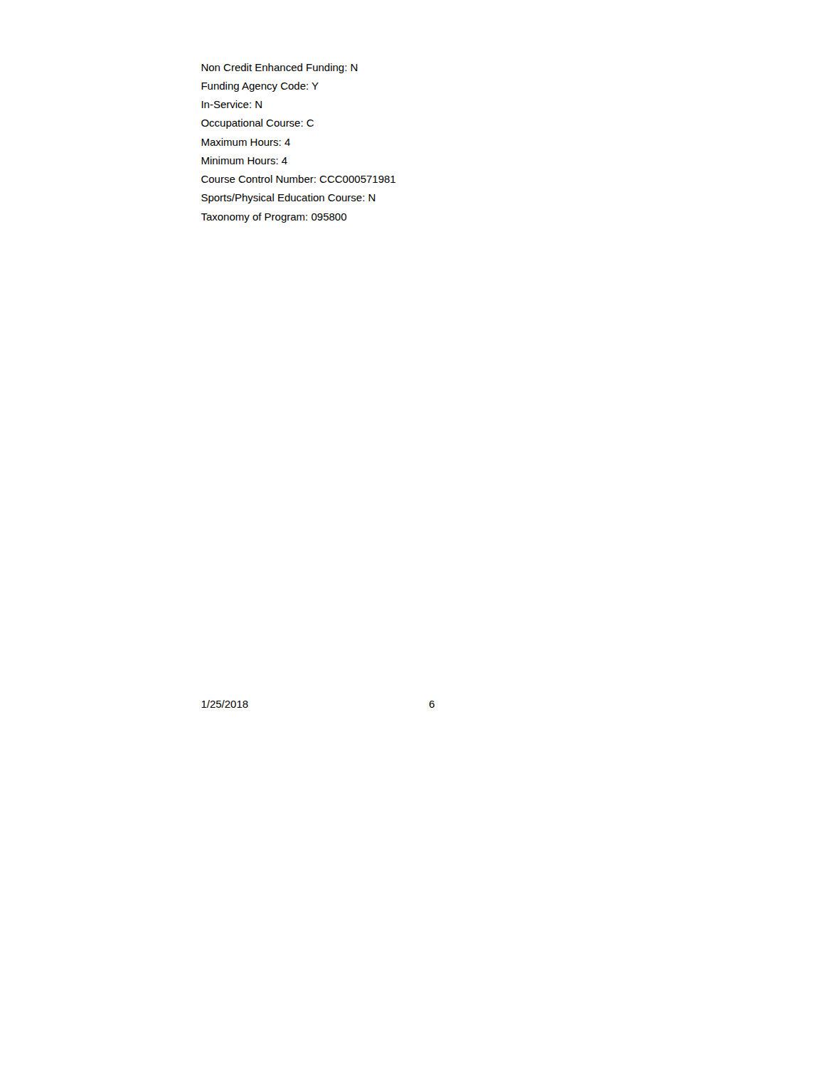Non Credit Enhanced Funding: N
Funding Agency Code: Y
In-Service: N
Occupational Course: C
Maximum Hours: 4
Minimum Hours: 4
Course Control Number: CCC000571981
Sports/Physical Education Course: N
Taxonomy of Program: 095800
1/25/2018 6